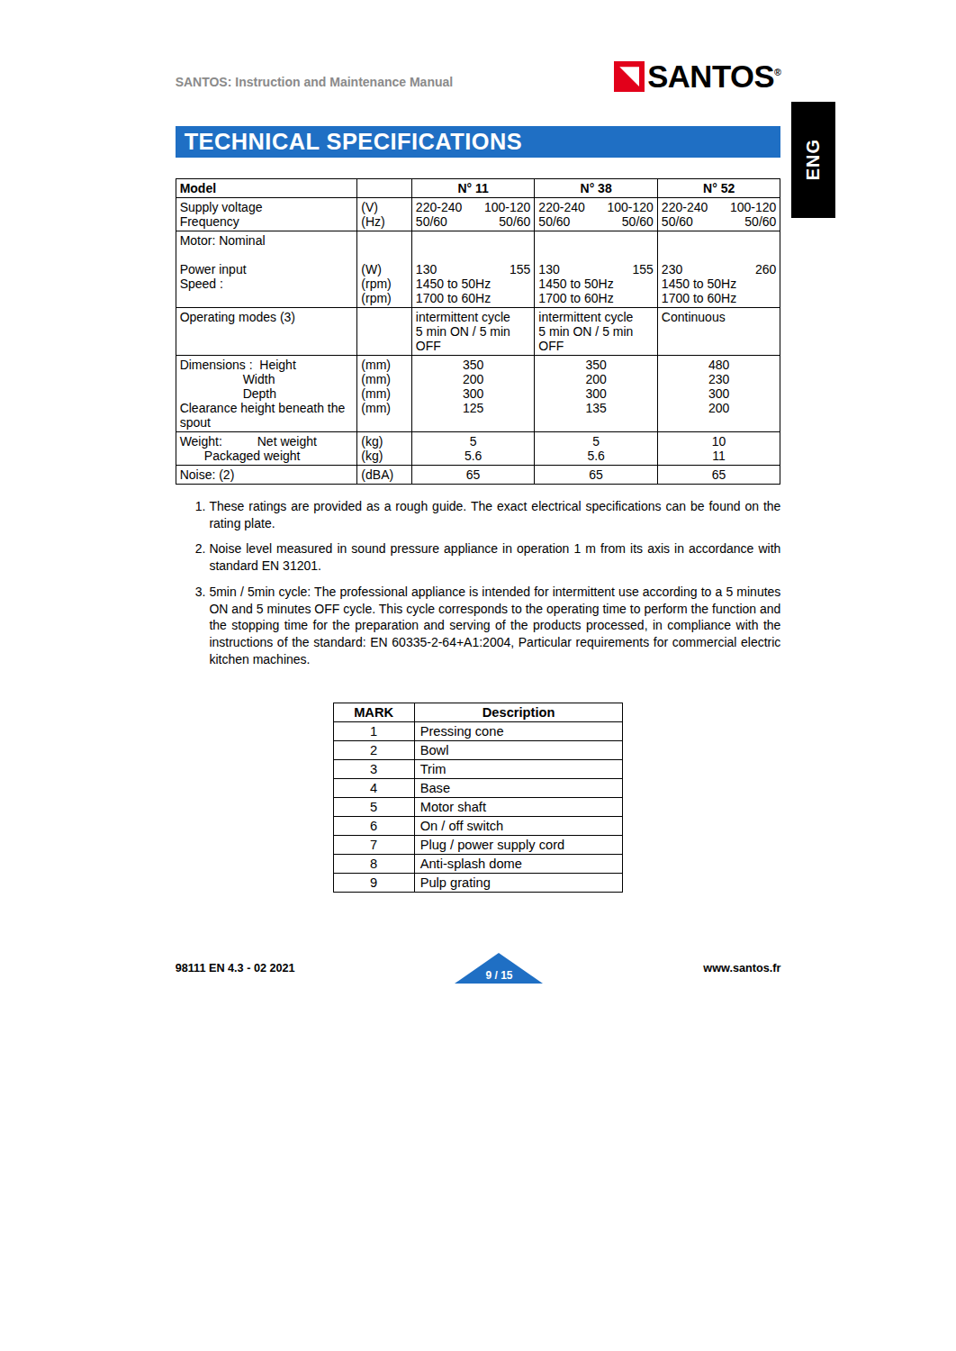ENG
SANTOS: Instruction and Maintenance Manual
SANTOS®
TECHNICAL SPECIFICATIONS
| Model | | N° 11 | N° 38 | N° 52 |
| --- | --- | --- | --- | --- |
| Supply voltage Frequency | (V) (Hz) | 220-240 100-120 50/60 50/60 | 220-240 100-120 50/60 50/60 | 220-240 100-120 50/60 50/60 |
| Motor: Nominal Power input Speed : | (W) (rpm) (rpm) | 130 155 1450 to 50Hz 1700 to 60Hz | 130 155 1450 to 50Hz 1700 to 60Hz | 230 260 1450 to 50Hz 1700 to 60Hz |
| Operating modes (3) | | intermittent cycle 5 min ON / 5 min OFF | intermittent cycle 5 min ON / 5 min OFF | Continuous |
| Dimensions : Height Width Depth Clearance height beneath the spout | (mm) (mm) (mm) (mm) | 350 200 300 125 | 350 200 300 135 | 480 230 300 200 |
| Weight: Net weight Packaged weight | (kg) (kg) | 5 5.6 | 5 5.6 | 10 11 |
| Noise: (2) | (dBA) | 65 | 65 | 65 |
These ratings are provided as a rough guide. The exact electrical specifications can be found on the rating plate.
Noise level measured in sound pressure appliance in operation 1 m from its axis in accordance with standard EN 31201.
5min / 5min cycle: The professional appliance is intended for intermittent use according to a 5 minutes ON and 5 minutes OFF cycle. This cycle corresponds to the operating time to perform the function and the stopping time for the preparation and serving of the products processed, in compliance with the instructions of the standard: EN 60335-2-64+A1:2004, Particular requirements for commercial electric kitchen machines.
| MARK | Description |
| --- | --- |
| 1 | Pressing cone |
| 2 | Bowl |
| 3 | Trim |
| 4 | Base |
| 5 | Motor shaft |
| 6 | On / off switch |
| 7 | Plug / power supply cord |
| 8 | Anti-splash dome |
| 9 | Pulp grating |
98111 EN 4.3 - 02 2021
9 / 15
www.santos.fr